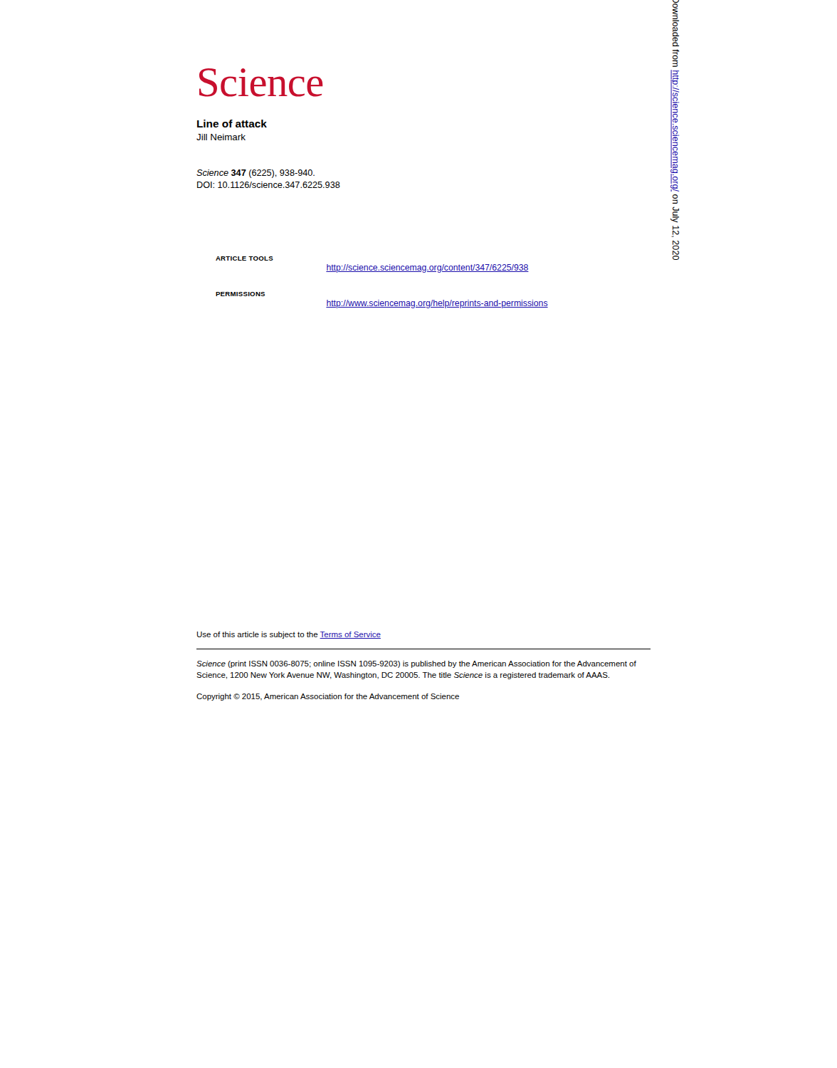Science
Line of attack
Jill Neimark
Science 347 (6225), 938-940.
DOI: 10.1126/science.347.6225.938
ARTICLE TOOLS http://science.sciencemag.org/content/347/6225/938
PERMISSIONS http://www.sciencemag.org/help/reprints-and-permissions
Downloaded from http://science.sciencemag.org/ on July 12, 2020
Use of this article is subject to the Terms of Service
Science (print ISSN 0036-8075; online ISSN 1095-9203) is published by the American Association for the Advancement of Science, 1200 New York Avenue NW, Washington, DC 20005. The title Science is a registered trademark of AAAS.
Copyright © 2015, American Association for the Advancement of Science